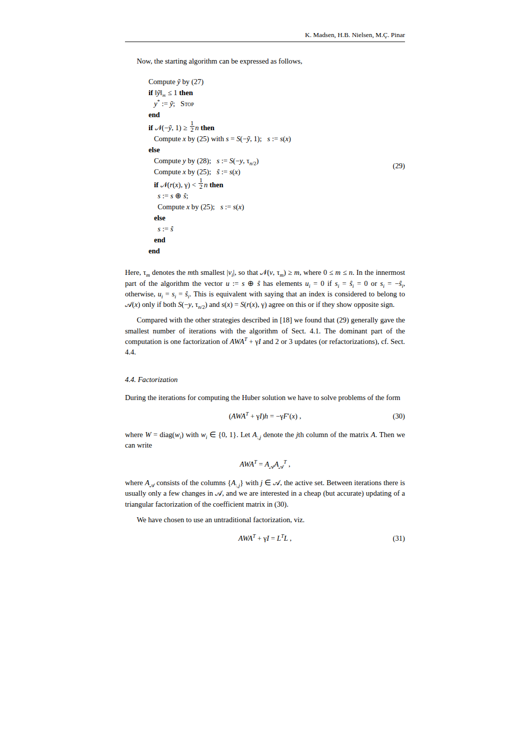K. Madsen, H.B. Nielsen, M.Ç. Pinar
Now, the starting algorithm can be expressed as follows,
Compute ỹ by (27)
if ‖ỹ‖∞ ≤ 1 then
y* := ỹ; Stop
end
if 𝒩(−ỹ, 1) ≥ 12 n then
Compute x by (25) with s = S(−ỹ, 1); s := s(x)
else
Compute y by (28); s := S(−y, τn/2)
Compute x by (25); ŝ := s(x)
if 𝒩(r(x), γ) < 12 n then
s := s ⊕ ŝ;
Compute x by (25); s := s(x)
else
s := ŝ
end
end
(29)
Here, τm denotes the mth smallest |vi|, so that 𝒩(v, τm) ≥ m, where 0 ≤ m ≤ n. In the innermost part of the algorithm the vector u := s ⊕ ŝ has elements ui = 0 if si = ŝi = 0 or si = −ŝi, otherwise, ui = si = ŝi. This is equivalent with saying that an index is considered to belong to 𝒜(x) only if both S(−y, τn/2) and s(x) = S(r(x), γ) agree on this or if they show opposite sign.
Compared with the other strategies described in [18] we found that (29) generally gave the smallest number of iterations with the algorithm of Sect. 4.1. The dominant part of the computation is one factorization of AWAT + γI and 2 or 3 updates (or refactorizations), cf. Sect. 4.4.
4.4. Factorization
During the iterations for computing the Huber solution we have to solve problems of the form
(AWAT + γI)h = −γF′(x) , (30)
where W = diag(wi) with wi ∈ {0, 1}. Let A:,j denote the jth column of the matrix A. Then we can write
AWAT = A𝒜A𝒜T ,
where A𝒜 consists of the columns {A:,j} with j ∈ 𝒜, the active set. Between iterations there is usually only a few changes in 𝒜, and we are interested in a cheap (but accurate) updating of a triangular factorization of the coefficient matrix in (30).
We have chosen to use an untraditional factorization, viz.
AWAT + γI = LTL , (31)